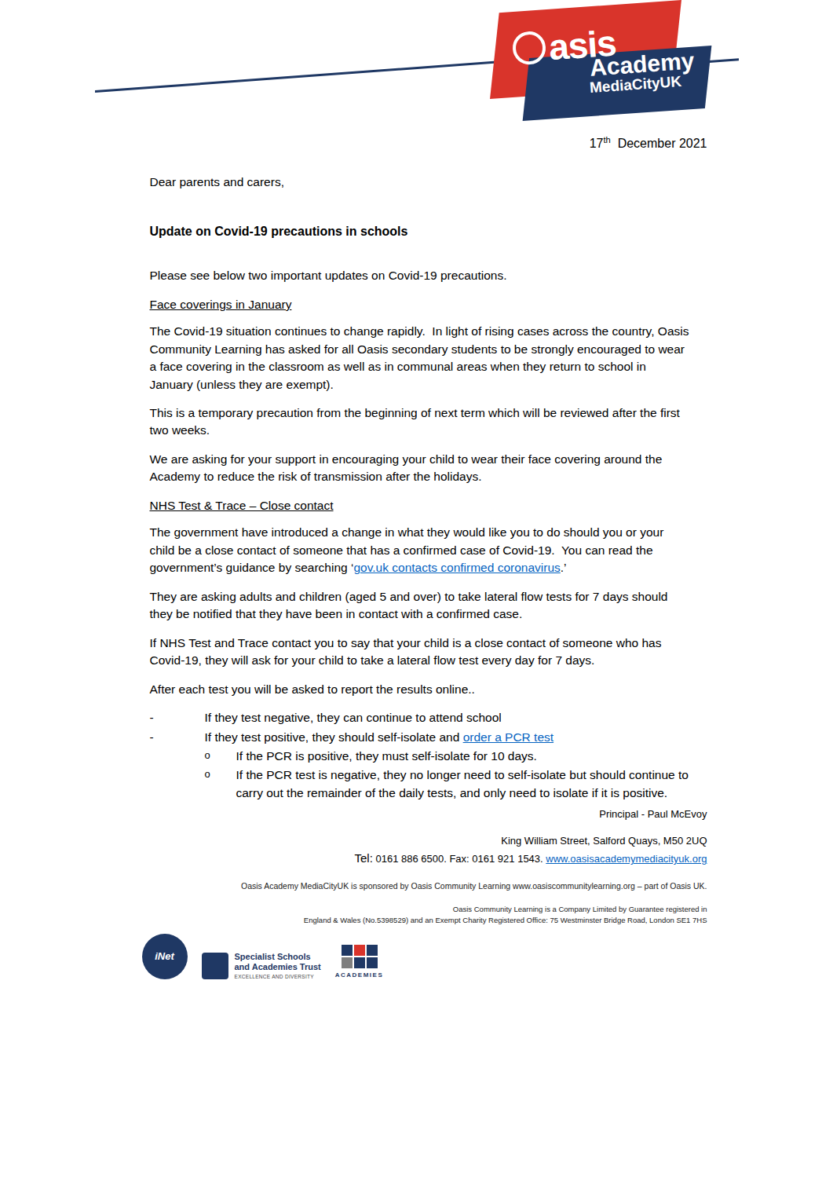asis
Academy
MediaCityUK
17th December 2021
Dear parents and carers,
Update on Covid-19 precautions in schools
Please see below two important updates on Covid-19 precautions.
Face coverings in January
The Covid-19 situation continues to change rapidly. In light of rising cases across the country, Oasis Community Learning has asked for all Oasis secondary students to be strongly encouraged to wear a face covering in the classroom as well as in communal areas when they return to school in January (unless they are exempt).
This is a temporary precaution from the beginning of next term which will be reviewed after the first two weeks.
We are asking for your support in encouraging your child to wear their face covering around the Academy to reduce the risk of transmission after the holidays.
NHS Test & Trace – Close contact
The government have introduced a change in what they would like you to do should you or your child be a close contact of someone that has a confirmed case of Covid-19. You can read the government’s guidance by searching ‘gov.uk contacts confirmed coronavirus.’
They are asking adults and children (aged 5 and over) to take lateral flow tests for 7 days should they be notified that they have been in contact with a confirmed case.
If NHS Test and Trace contact you to say that your child is a close contact of someone who has Covid-19, they will ask for your child to take a lateral flow test every day for 7 days.
After each test you will be asked to report the results online..
If they test negative, they can continue to attend school
If they test positive, they should self-isolate and order a PCR test
If the PCR is positive, they must self-isolate for 10 days.
If the PCR test is negative, they no longer need to self-isolate but should continue to carry out the remainder of the daily tests, and only need to isolate if it is positive.
Principal - Paul McEvoy
King William Street, Salford Quays, M50 2UQ
Tel: 0161 886 6500. Fax: 0161 921 1543. www.oasisacademymediacityuk.org
Oasis Academy MediaCityUK is sponsored by Oasis Community Learning www.oasiscommunitylearning.org – part of Oasis UK.
Oasis Community Learning is a Company Limited by Guarantee registered in
England & Wales (No.5398529) and an Exempt Charity Registered Office: 75 Westminster Bridge Road, London SE1 7HS
iNet
Specialist Schools
and Academies Trust EXCELLENCE AND DIVERSITY
ACADEMIES